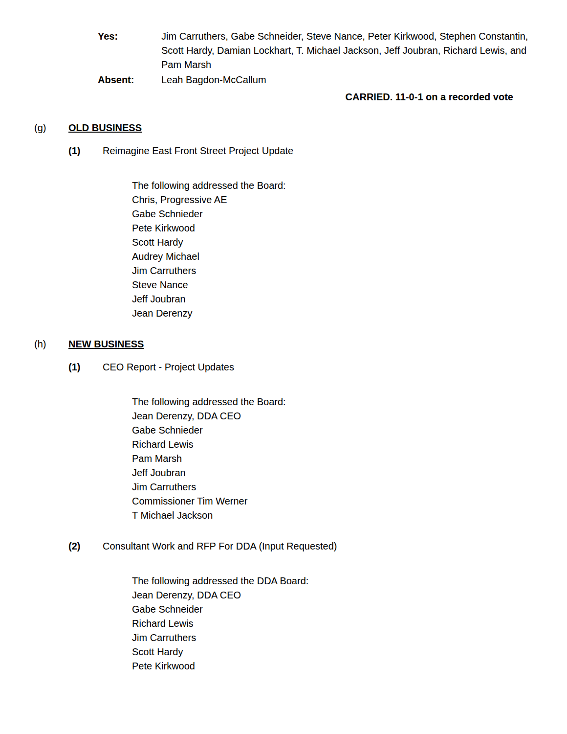Yes:
Jim Carruthers, Gabe Schneider, Steve Nance, Peter Kirkwood, Stephen Constantin, Scott Hardy, Damian Lockhart, T. Michael Jackson, Jeff Joubran, Richard Lewis, and Pam Marsh
Absent:
Leah Bagdon-McCallum
CARRIED. 11-0-1 on a recorded vote
(g)
OLD BUSINESS
(1)
Reimagine East Front Street Project Update
The following addressed the Board:
Chris, Progressive AE
Gabe Schnieder
Pete Kirkwood
Scott Hardy
Audrey Michael
Jim Carruthers
Steve Nance
Jeff Joubran
Jean Derenzy
(h)
NEW BUSINESS
(1)
CEO Report - Project Updates
The following addressed the Board:
Jean Derenzy, DDA CEO
Gabe Schnieder
Richard Lewis
Pam Marsh
Jeff Joubran
Jim Carruthers
Commissioner Tim Werner
T Michael Jackson
(2)
Consultant Work and RFP For DDA (Input Requested)
The following addressed the DDA Board:
Jean Derenzy, DDA CEO
Gabe Schneider
Richard Lewis
Jim Carruthers
Scott Hardy
Pete Kirkwood